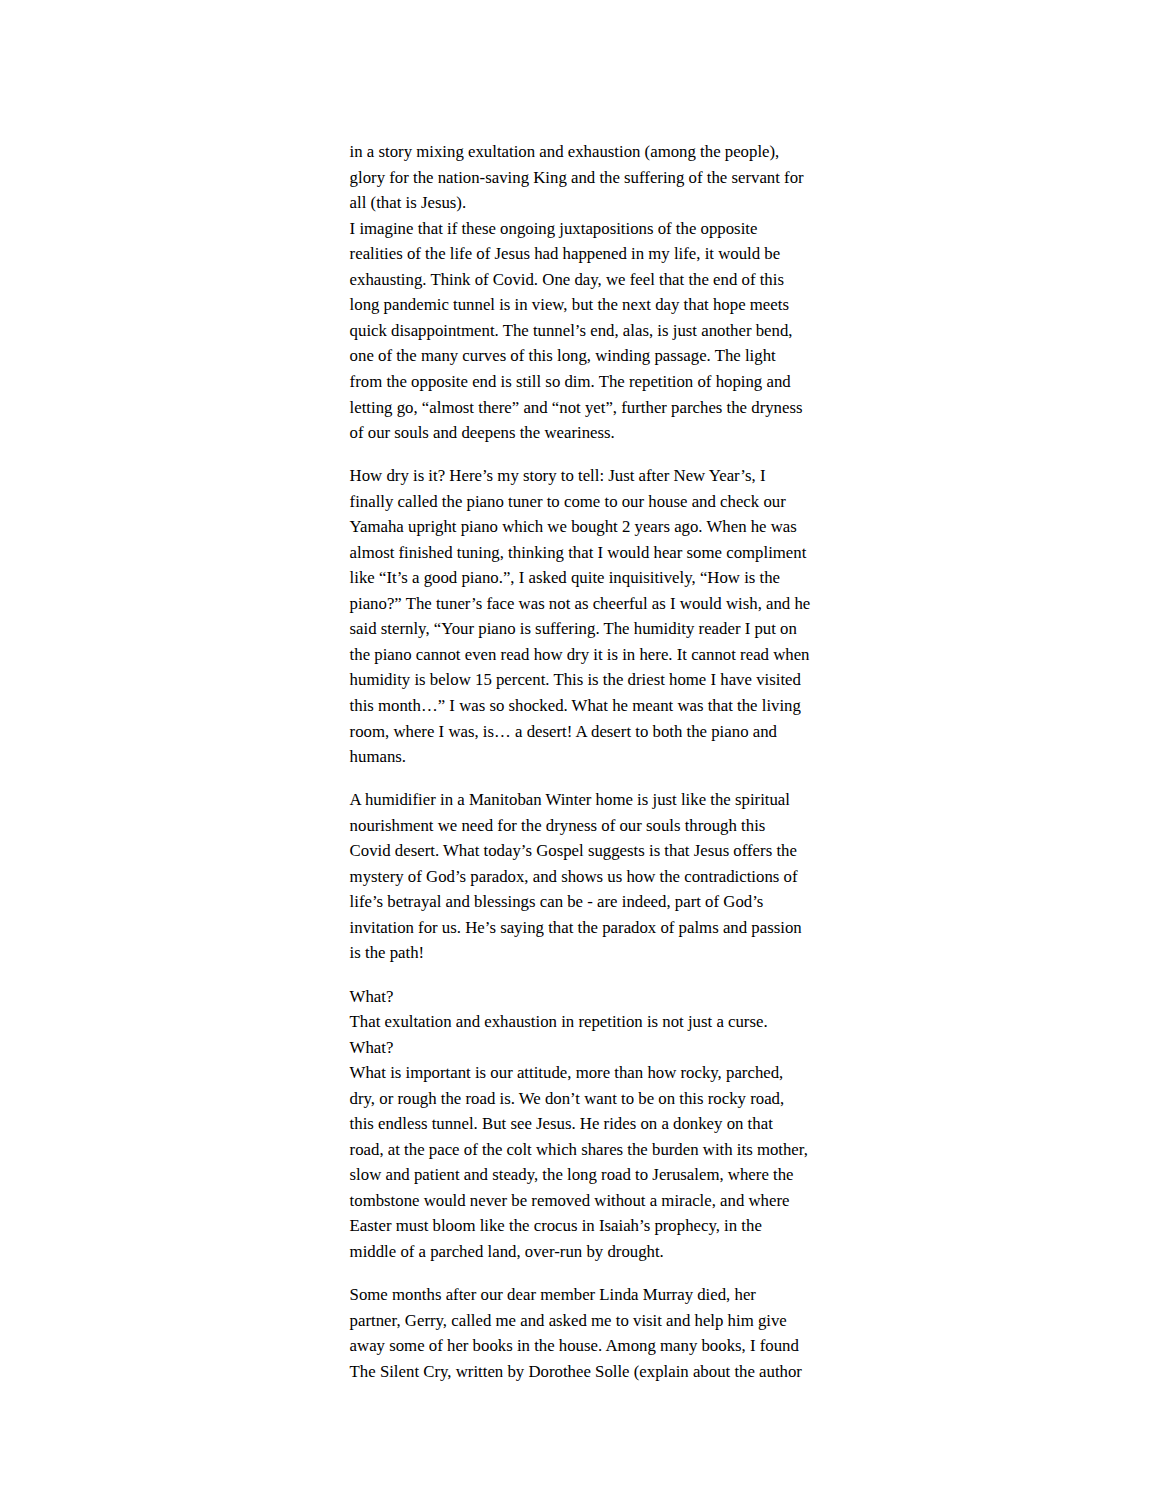in a story mixing exultation and exhaustion (among the people), glory for the nation-saving King and the suffering of the servant for all (that is Jesus).
I imagine that if these ongoing juxtapositions of the opposite realities of the life of Jesus had happened in my life, it would be exhausting. Think of Covid. One day, we feel that the end of this long pandemic tunnel is in view, but the next day that hope meets quick disappointment. The tunnel’s end, alas, is just another bend, one of the many curves of this long, winding passage. The light from the opposite end is still so dim. The repetition of hoping and letting go, “almost there” and “not yet”, further parches the dryness of our souls and deepens the weariness.
How dry is it? Here’s my story to tell: Just after New Year’s, I finally called the piano tuner to come to our house and check our Yamaha upright piano which we bought 2 years ago. When he was almost finished tuning, thinking that I would hear some compliment like “It’s a good piano.”, I asked quite inquisitively, “How is the piano?” The tuner’s face was not as cheerful as I would wish, and he said sternly, “Your piano is suffering. The humidity reader I put on the piano cannot even read how dry it is in here. It cannot read when humidity is below 15 percent. This is the driest home I have visited this month…” I was so shocked. What he meant was that the living room, where I was, is… a desert! A desert to both the piano and humans.
A humidifier in a Manitoban Winter home is just like the spiritual nourishment we need for the dryness of our souls through this Covid desert. What today’s Gospel suggests is that Jesus offers the mystery of God’s paradox, and shows us how the contradictions of life’s betrayal and blessings can be - are indeed, part of God’s invitation for us. He’s saying that the paradox of palms and passion is the path!
What?
That exultation and exhaustion in repetition is not just a curse.
What?
What is important is our attitude, more than how rocky, parched, dry, or rough the road is. We don’t want to be on this rocky road, this endless tunnel. But see Jesus. He rides on a donkey on that road, at the pace of the colt which shares the burden with its mother, slow and patient and steady, the long road to Jerusalem, where the tombstone would never be removed without a miracle, and where Easter must bloom like the crocus in Isaiah’s prophecy, in the middle of a parched land, over-run by drought.
Some months after our dear member Linda Murray died, her partner, Gerry, called me and asked me to visit and help him give away some of her books in the house. Among many books, I found The Silent Cry, written by Dorothee Solle (explain about the author